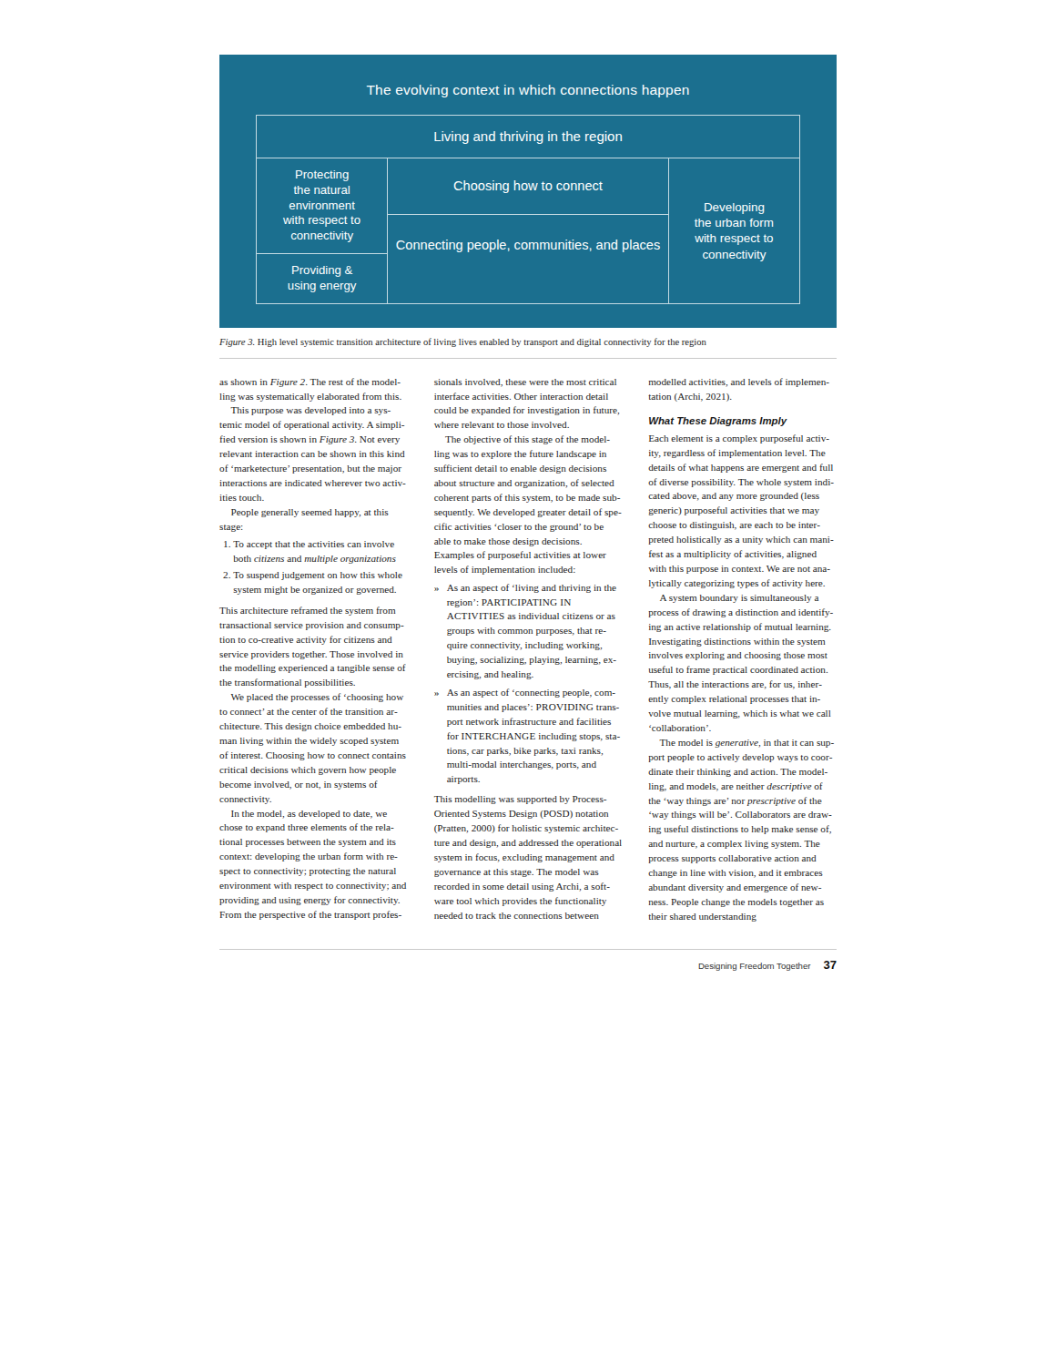The evolving context in which connections happen
Living and thriving in the region
Protecting
the natural
environment
with respect to
connectivity
Providing &
using energy
Choosing how to connect
Connecting people, communities, and places
Developing
the urban form
with respect to
connectivity
Figure 3. High level systemic transition architecture of living lives enabled by transport and digital connectivity for the region
as shown in Figure 2. The rest of the modelling was systematically elaborated from this.
This purpose was developed into a systemic model of operational activity. A simplified version is shown in Figure 3. Not every relevant interaction can be shown in this kind of ‘marketecture’ presentation, but the major interactions are indicated wherever two activities touch.
People generally seemed happy, at this stage:
To accept that the activities can involve both citizens and multiple organizations
To suspend judgement on how this whole system might be organized or governed.
This architecture reframed the system from transactional service provision and consumption to co-creative activity for citizens and service providers together. Those involved in the modelling experienced a tangible sense of the transformational possibilities.
We placed the processes of ‘choosing how to connect’ at the center of the transition architecture. This design choice embedded human living within the widely scoped system of interest. Choosing how to connect contains critical decisions which govern how people become involved, or not, in systems of connectivity.
In the model, as developed to date, we chose to expand three elements of the relational processes between the system and its context: developing the urban form with respect to connectivity; protecting the natural environment with respect to connectivity; and providing and using energy for connectivity. From the perspective of the transport professionals involved, these were the most critical interface activities. Other interaction detail could be expanded for investigation in future, where relevant to those involved.
The objective of this stage of the modelling was to explore the future landscape in sufficient detail to enable design decisions about structure and organization, of selected coherent parts of this system, to be made subsequently. We developed greater detail of specific activities ‘closer to the ground’ to be able to make those design decisions. Examples of purposeful activities at lower levels of implementation included:
As an aspect of ‘living and thriving in the region’: PARTICIPATING IN ACTIVITIES as individual citizens or as groups with common purposes, that require connectivity, including working, buying, socializing, playing, learning, exercising, and healing.
As an aspect of ‘connecting people, communities and places’: PROVIDING transport network infrastructure and facilities for INTERCHANGE including stops, stations, car parks, bike parks, taxi ranks, multi-modal interchanges, ports, and airports.
This modelling was supported by Process-Oriented Systems Design (POSD) notation (Pratten, 2000) for holistic systemic architecture and design, and addressed the operational system in focus, excluding management and governance at this stage. The model was recorded in some detail using Archi, a software tool which provides the functionality needed to track the connections between modelled activities, and levels of implementation (Archi, 2021).
What These Diagrams Imply
Each element is a complex purposeful activity, regardless of implementation level. The details of what happens are emergent and full of diverse possibility. The whole system indicated above, and any more grounded (less generic) purposeful activities that we may choose to distinguish, are each to be interpreted holistically as a unity which can manifest as a multiplicity of activities, aligned with this purpose in context. We are not analytically categorizing types of activity here.
A system boundary is simultaneously a process of drawing a distinction and identifying an active relationship of mutual learning. Investigating distinctions within the system involves exploring and choosing those most useful to frame practical coordinated action. Thus, all the interactions are, for us, inherently complex relational processes that involve mutual learning, which is what we call ‘collaboration’.
The model is generative, in that it can support people to actively develop ways to coordinate their thinking and action. The modelling, and models, are neither descriptive of the ‘way things are’ nor prescriptive of the ‘way things will be’. Collaborators are drawing useful distinctions to help make sense of, and nurture, a complex living system. The process supports collaborative action and change in line with vision, and it embraces abundant diversity and emergence of newness. People change the models together as their shared understanding
Designing Freedom Together 37